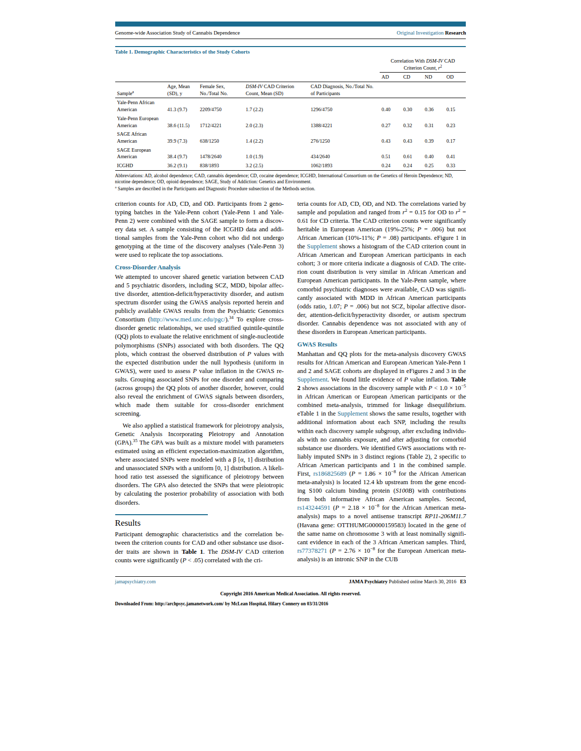Genome-wide Association Study of Cannabis Dependence
Original Investigation Research
Table 1. Demographic Characteristics of the Study Cohorts
| | | | | | Correlation With DSM-IV CAD Criterion Count, r 2 |
| --- | --- | --- | --- | --- | --- |
| AD | CD | ND | OD |
| Sample a | Age, Mean (SD), y | Female Sex, No./Total No. | DSM-IV CAD Criterion Count, Mean (SD) | CAD Diagnosis, No./Total No. of Participants | | | | |
| Yale-Penn African American | 41.3 (9.7) | 2209/4750 | 1.7 (2.2) | 1296/4750 | 0.40 | 0.30 | 0.36 | 0.15 |
| Yale-Penn European American | 38.6 (11.5) | 1712/4221 | 2.0 (2.3) | 1388/4221 | 0.27 | 0.32 | 0.31 | 0.23 |
| SAGE African American | 39.9 (7.3) | 638/1250 | 1.4 (2.2) | 276/1250 | 0.43 | 0.43 | 0.39 | 0.17 |
| SAGE European American | 38.4 (9.7) | 1478/2640 | 1.0 (1.9) | 434/2640 | 0.51 | 0.61 | 0.40 | 0.41 |
| ICGHD | 36.2 (9.1) | 838/1893 | 3.2 (2.5) | 1062/1893 | 0.24 | 0.24 | 0.25 | 0.33 |
Abbreviations: AD, alcohol dependence; CAD, cannabis dependence; CD, cocaine dependence; ICGHD, International Consortium on the Genetics of Heroin Dependence; ND, nicotine dependence; OD, opioid dependence; SAGE, Study of Addiction: Genetics and Environment.
a Samples are described in the Participants and Diagnostic Procedure subsection of the Methods section.
criterion counts for AD, CD, and OD. Participants from 2 genotyping batches in the Yale-Penn cohort (Yale-Penn 1 and Yale-Penn 2) were combined with the SAGE sample to form a discovery data set. A sample consisting of the ICGHD data and additional samples from the Yale-Penn cohort who did not undergo genotyping at the time of the discovery analyses (Yale-Penn 3) were used to replicate the top associations.
Cross-Disorder Analysis
We attempted to uncover shared genetic variation between CAD and 5 psychiatric disorders, including SCZ, MDD, bipolar affective disorder, attention-deficit/hyperactivity disorder, and autism spectrum disorder using the GWAS analysis reported herein and publicly available GWAS results from the Psychiatric Genomics Consortium (http://www.med.unc.edu/pgc/).34 To explore cross-disorder genetic relationships, we used stratified quintile-quintile (QQ) plots to evaluate the relative enrichment of single-nucleotide polymorphisms (SNPs) associated with both disorders. The QQ plots, which contrast the observed distribution of P values with the expected distribution under the null hypothesis (uniform in GWAS), were used to assess P value inflation in the GWAS results. Grouping associated SNPs for one disorder and comparing (across groups) the QQ plots of another disorder, however, could also reveal the enrichment of GWAS signals between disorders, which made them suitable for cross-disorder enrichment screening.
We also applied a statistical framework for pleiotropy analysis, Genetic Analysis Incorporating Pleiotropy and Annotation (GPA).35 The GPA was built as a mixture model with parameters estimated using an efficient expectation-maximization algorithm, where associated SNPs were modeled with a β [α, 1] distribution and unassociated SNPs with a uniform [0, 1] distribution. A likelihood ratio test assessed the significance of pleiotropy between disorders. The GPA also detected the SNPs that were pleiotropic by calculating the posterior probability of association with both disorders.
Results
Participant demographic characteristics and the correlation between the criterion counts for CAD and other substance use disorder traits are shown in Table 1. The DSM-IV CAD criterion counts were significantly (P < .05) correlated with the cri-
teria counts for AD, CD, OD, and ND. The correlations varied by sample and population and ranged from r2 = 0.15 for OD to r2 = 0.61 for CD criteria. The CAD criterion counts were significantly heritable in European American (19%-25%; P = .006) but not African American (10%-11%; P = .08) participants. eFigure 1 in the Supplement shows a histogram of the CAD criterion count in African American and European American participants in each cohort; 3 or more criteria indicate a diagnosis of CAD. The criterion count distribution is very similar in African American and European American participants. In the Yale-Penn sample, where comorbid psychiatric diagnoses were available, CAD was significantly associated with MDD in African American participants (odds ratio, 1.07; P = .006) but not SCZ, bipolar affective disorder, attention-deficit/hyperactivity disorder, or autism spectrum disorder. Cannabis dependence was not associated with any of these disorders in European American participants.
GWAS Results
Manhattan and QQ plots for the meta-analysis discovery GWAS results for African American and European American Yale-Penn 1 and 2 and SAGE cohorts are displayed in eFigures 2 and 3 in the Supplement. We found little evidence of P value inflation. Table 2 shows associations in the discovery sample with P < 1.0 × 10−5 in African American or European American participants or the combined meta-analysis, trimmed for linkage disequilibrium. eTable 1 in the Supplement shows the same results, together with additional information about each SNP, including the results within each discovery sample subgroup, after excluding individuals with no cannabis exposure, and after adjusting for comorbid substance use disorders. We identified GWS associations with reliably imputed SNPs in 3 distinct regions (Table 2), 2 specific to African American participants and 1 in the combined sample. First, rs186825689 (P = 1.86 × 10−8 for the African American meta-analysis) is located 12.4 kb upstream from the gene encoding S100 calcium binding protein (S100B) with contributions from both informative African American samples. Second, rs143244591 (P = 2.18 × 10−8 for the African American meta-analysis) maps to a novel antisense transcript RP11-206M11.7 (Havana gene: OTTHUMG00000159583) located in the gene of the same name on chromosome 3 with at least nominally significant evidence in each of the 3 African American samples. Third, rs77378271 (P = 2.76 × 10−8 for the European American meta-analysis) is an intronic SNP in the CUB
jamapsychiatry.com
JAMA Psychiatry Published online March 30, 2016 E3
Copyright 2016 American Medical Association. All rights reserved.
Downloaded From: http://archpsyc.jamanetwork.com/ by McLean Hospital, Hilary Connery on 03/31/2016